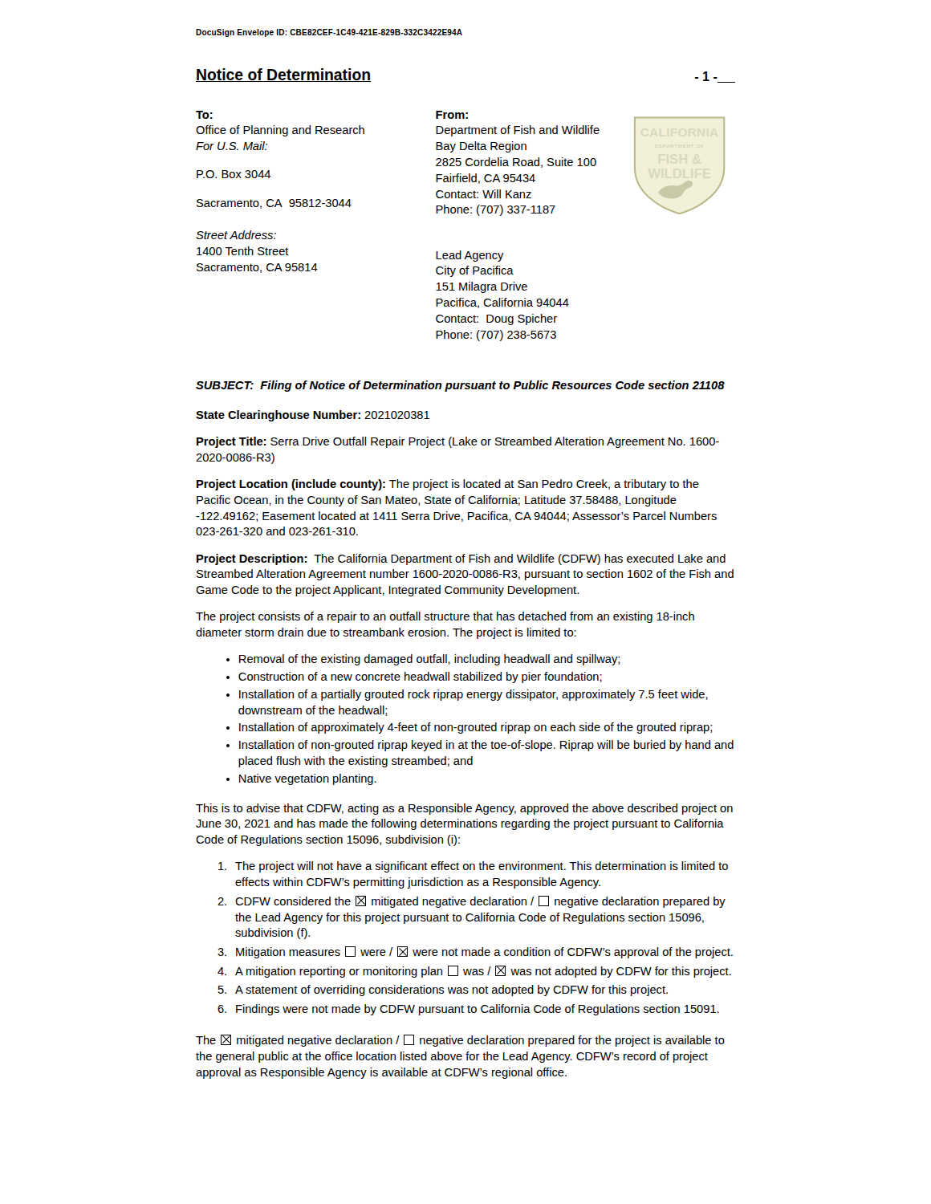DocuSign Envelope ID: CBE82CEF-1C49-421E-829B-332C3422E94A
Notice of Determination
- 1 -
| To: Office of Planning and Research For U.S. Mail: P.O. Box 3044 Sacramento, CA 95812-3044 Street Address: 1400 Tenth Street Sacramento, CA 95814 | From: Department of Fish and Wildlife Bay Delta Region 2825 Cordelia Road, Suite 100 Fairfield, CA 95434 Contact: Will Kanz Phone: (707) 337-1187 Lead Agency City of Pacifica 151 Milagra Drive Pacifica, California 94044 Contact: Doug Spicher Phone: (707) 238-5673 | CALIFORNIA DEPARTMENT OF FISH & WILDLIFE |
SUBJECT: Filing of Notice of Determination pursuant to Public Resources Code section 21108
State Clearinghouse Number: 2021020381
Project Title: Serra Drive Outfall Repair Project (Lake or Streambed Alteration Agreement No. 1600-2020-0086-R3)
Project Location (include county): The project is located at San Pedro Creek, a tributary to the Pacific Ocean, in the County of San Mateo, State of California; Latitude 37.58488, Longitude -122.49162; Easement located at 1411 Serra Drive, Pacifica, CA 94044; Assessor’s Parcel Numbers 023-261-320 and 023-261-310.
Project Description: The California Department of Fish and Wildlife (CDFW) has executed Lake and Streambed Alteration Agreement number 1600-2020-0086-R3, pursuant to section 1602 of the Fish and Game Code to the project Applicant, Integrated Community Development.
The project consists of a repair to an outfall structure that has detached from an existing 18-inch diameter storm drain due to streambank erosion. The project is limited to:
Removal of the existing damaged outfall, including headwall and spillway;
Construction of a new concrete headwall stabilized by pier foundation;
Installation of a partially grouted rock riprap energy dissipator, approximately 7.5 feet wide, downstream of the headwall;
Installation of approximately 4-feet of non-grouted riprap on each side of the grouted riprap;
Installation of non-grouted riprap keyed in at the toe-of-slope. Riprap will be buried by hand and placed flush with the existing streambed; and
Native vegetation planting.
This is to advise that CDFW, acting as a Responsible Agency, approved the above described project on June 30, 2021 and has made the following determinations regarding the project pursuant to California Code of Regulations section 15096, subdivision (i):
The project will not have a significant effect on the environment. This determination is limited to effects within CDFW’s permitting jurisdiction as a Responsible Agency.
CDFW considered the mitigated negative declaration / negative declaration prepared by the Lead Agency for this project pursuant to California Code of Regulations section 15096, subdivision (f).
Mitigation measures were / were not made a condition of CDFW’s approval of the project.
A mitigation reporting or monitoring plan was / was not adopted by CDFW for this project.
A statement of overriding considerations was not adopted by CDFW for this project.
Findings were not made by CDFW pursuant to California Code of Regulations section 15091.
The mitigated negative declaration / negative declaration prepared for the project is available to the general public at the office location listed above for the Lead Agency. CDFW’s record of project approval as Responsible Agency is available at CDFW’s regional office.